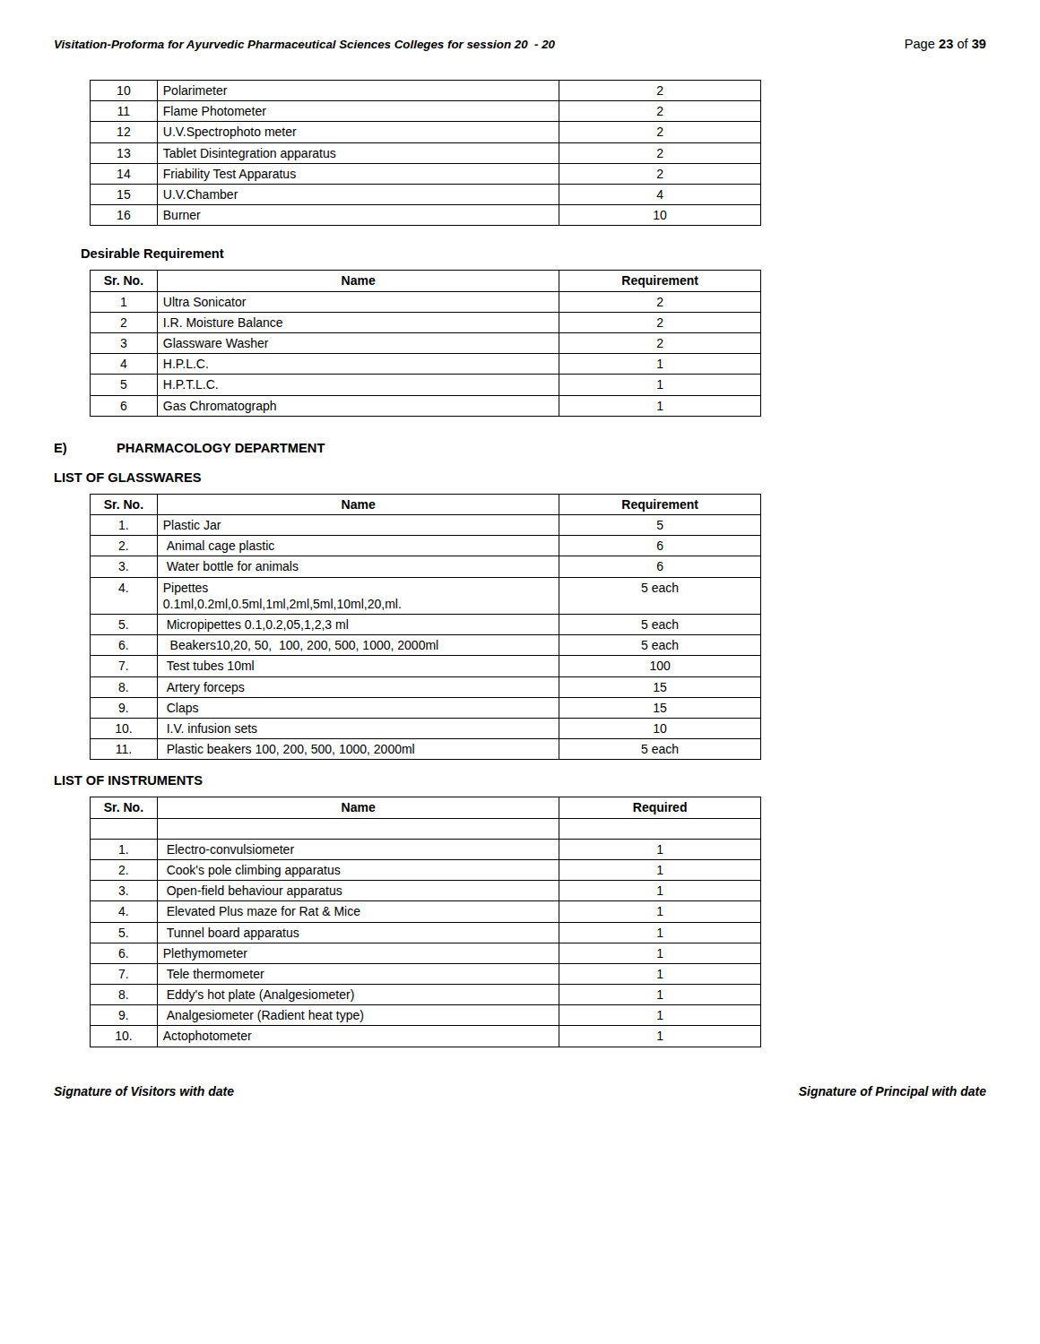Visitation-Proforma for Ayurvedic Pharmaceutical Sciences Colleges for session 20 - 20
Page 23 of 39
| 10 | Polarimeter | 2 |
| 11 | Flame Photometer | 2 |
| 12 | U.V.Spectrophoto meter | 2 |
| 13 | Tablet Disintegration apparatus | 2 |
| 14 | Friability Test Apparatus | 2 |
| 15 | U.V.Chamber | 4 |
| 16 | Burner | 10 |
Desirable Requirement
| Sr. No. | Name | Requirement |
| --- | --- | --- |
| 1 | Ultra Sonicator | 2 |
| 2 | I.R. Moisture Balance | 2 |
| 3 | Glassware Washer | 2 |
| 4 | H.P.L.C. | 1 |
| 5 | H.P.T.L.C. | 1 |
| 6 | Gas Chromatograph | 1 |
E) PHARMACOLOGY DEPARTMENT
LIST OF GLASSWARES
| Sr. No. | Name | Requirement |
| --- | --- | --- |
| 1. | Plastic Jar | 5 |
| 2. | Animal cage plastic | 6 |
| 3. | Water bottle for animals | 6 |
| 4. | Pipettes 0.1ml,0.2ml,0.5ml,1ml,2ml,5ml,10ml,20,ml. | 5 each |
| 5. | Micropipettes 0.1,0.2,05,1,2,3 ml | 5 each |
| 6. | Beakers10,20, 50, 100, 200, 500, 1000, 2000ml | 5 each |
| 7. | Test tubes 10ml | 100 |
| 8. | Artery forceps | 15 |
| 9. | Claps | 15 |
| 10. | I.V. infusion sets | 10 |
| 11. | Plastic beakers 100, 200, 500, 1000, 2000ml | 5 each |
LIST OF INSTRUMENTS
| Sr. No. | Name | Required |
| --- | --- | --- |
| 1. | Electro-convulsiometer | 1 |
| 2. | Cook's pole climbing apparatus | 1 |
| 3. | Open-field behaviour apparatus | 1 |
| 4. | Elevated Plus maze for Rat & Mice | 1 |
| 5. | Tunnel board apparatus | 1 |
| 6. | Plethymometer | 1 |
| 7. | Tele thermometer | 1 |
| 8. | Eddy's hot plate (Analgesiometer) | 1 |
| 9. | Analgesiometer (Radient heat type) | 1 |
| 10. | Actophotometer | 1 |
Signature of Visitors with date
Signature of Principal with date